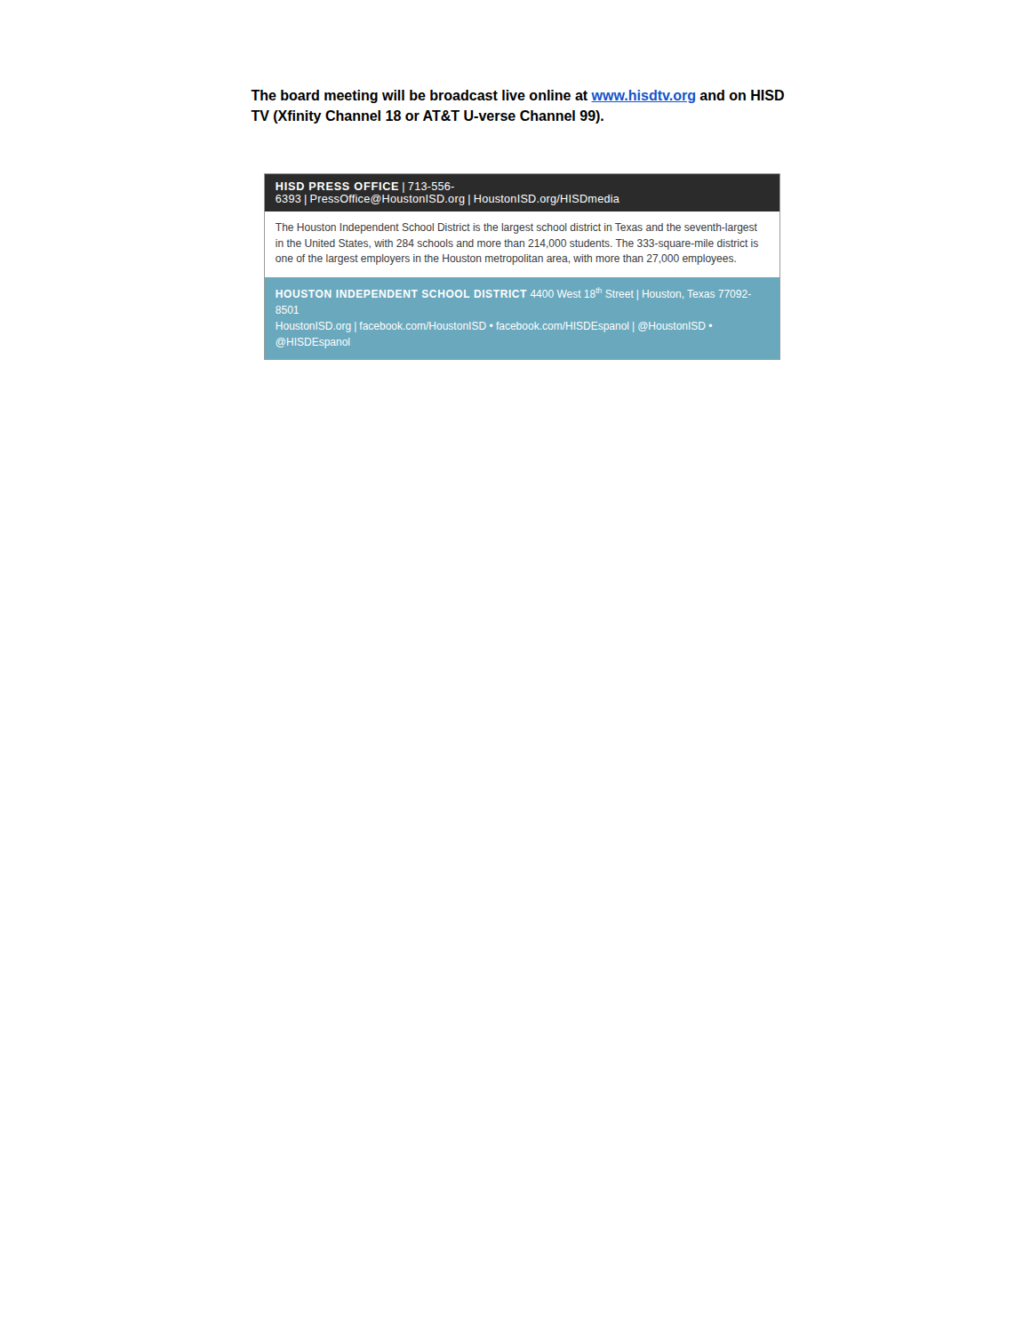The board meeting will be broadcast live online at www.hisdtv.org and on HISD TV (Xfinity Channel 18 or AT&T U-verse Channel 99).
HISD PRESS OFFICE|713-556-6393|PressOffice@HoustonISD.org|HoustonISD.org/HISDmedia
The Houston Independent School District is the largest school district in Texas and the seventh-largest in the United States, with 284 schools and more than 214,000 students. The 333-square-mile district is one of the largest employers in the Houston metropolitan area, with more than 27,000 employees.
HOUSTON INDEPENDENT SCHOOL DISTRICT 4400 West 18th Street|Houston, Texas 77092-8501
HoustonISD.org|facebook.com/HoustonISD • facebook.com/HISDEspanol|@HoustonISD • @HISDEspanol